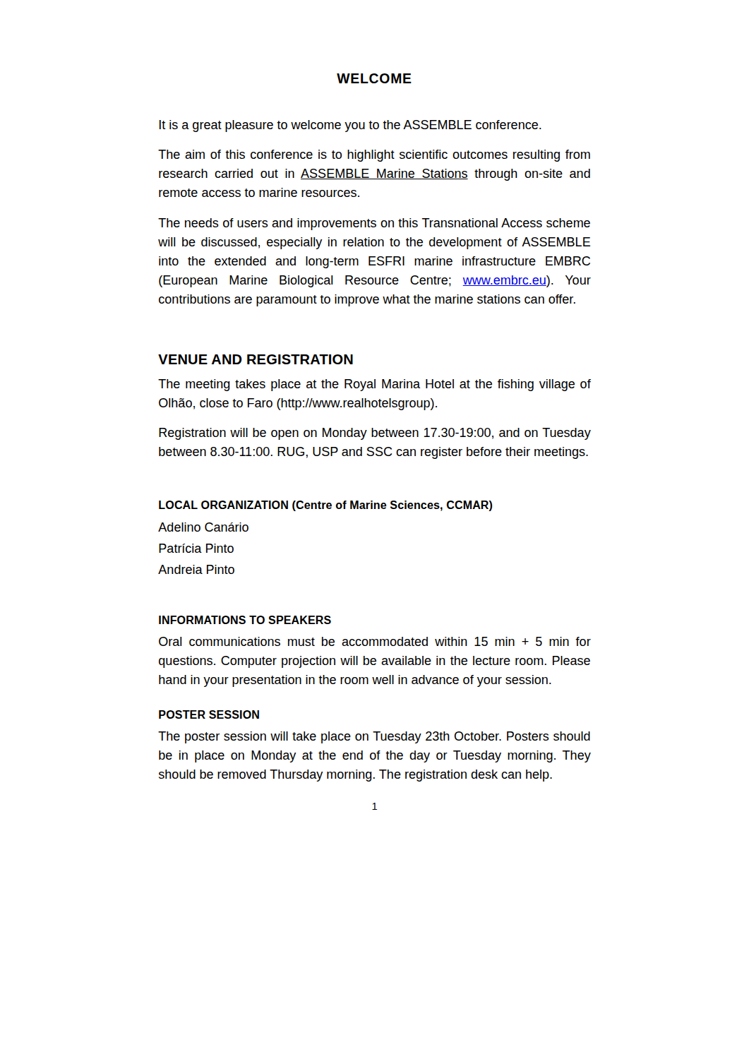WELCOME
It is a great pleasure to welcome you to the ASSEMBLE conference.
The aim of this conference is to highlight scientific outcomes resulting from research carried out in ASSEMBLE Marine Stations through on-site and remote access to marine resources.
The needs of users and improvements on this Transnational Access scheme will be discussed, especially in relation to the development of ASSEMBLE into the extended and long-term ESFRI marine infrastructure EMBRC (European Marine Biological Resource Centre; www.embrc.eu). Your contributions are paramount to improve what the marine stations can offer.
VENUE AND REGISTRATION
The meeting takes place at the Royal Marina Hotel at the fishing village of Olhão, close to Faro (http://www.realhotelsgroup).
Registration will be open on Monday between 17.30-19:00, and on Tuesday between 8.30-11:00. RUG, USP and SSC can register before their meetings.
LOCAL ORGANIZATION (Centre of Marine Sciences, CCMAR)
Adelino Canário
Patrícia Pinto
Andreia Pinto
INFORMATIONS TO SPEAKERS
Oral communications must be accommodated within 15 min + 5 min for questions. Computer projection will be available in the lecture room. Please hand in your presentation in the room well in advance of your session.
POSTER SESSION
The poster session will take place on Tuesday 23th October. Posters should be in place on Monday at the end of the day or Tuesday morning. They should be removed Thursday morning. The registration desk can help.
1